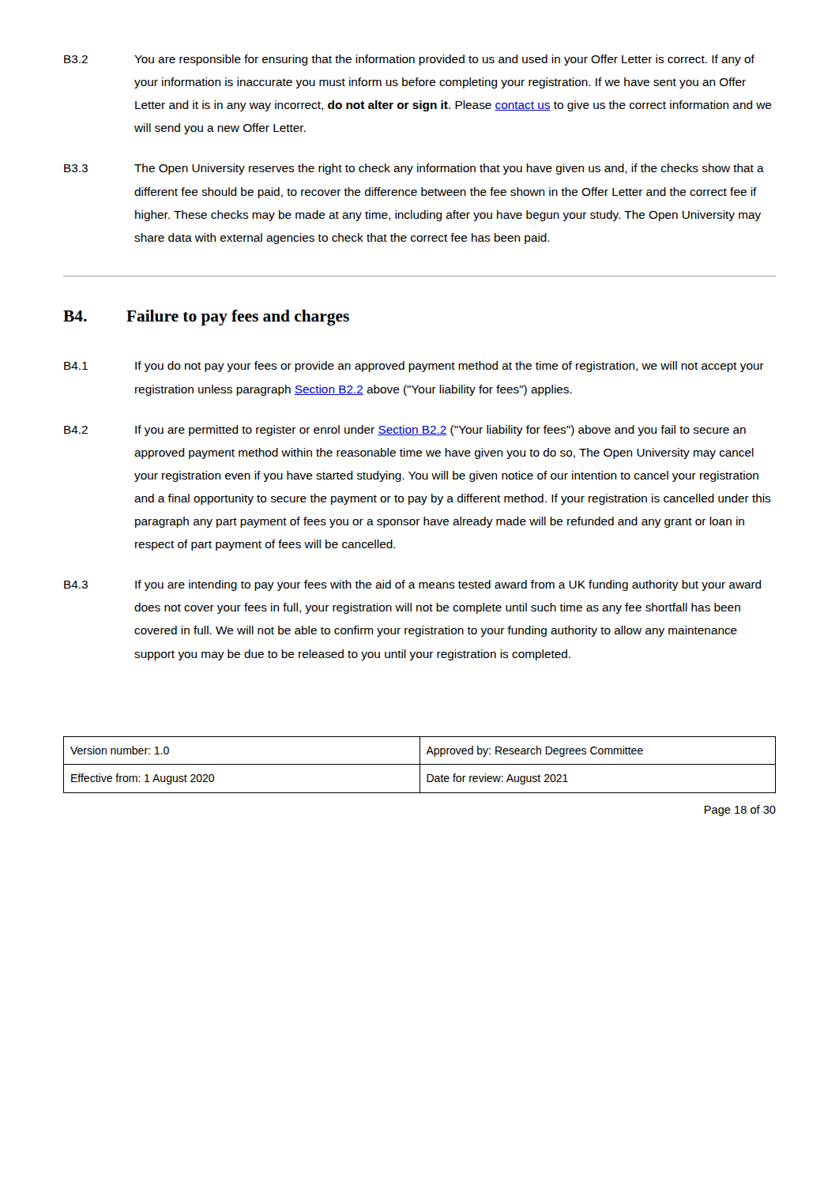B3.2
You are responsible for ensuring that the information provided to us and used in your Offer Letter is correct. If any of your information is inaccurate you must inform us before completing your registration. If we have sent you an Offer Letter and it is in any way incorrect, do not alter or sign it. Please contact us to give us the correct information and we will send you a new Offer Letter.
B3.3
The Open University reserves the right to check any information that you have given us and, if the checks show that a different fee should be paid, to recover the difference between the fee shown in the Offer Letter and the correct fee if higher. These checks may be made at any time, including after you have begun your study. The Open University may share data with external agencies to check that the correct fee has been paid.
B4. Failure to pay fees and charges
B4.1
If you do not pay your fees or provide an approved payment method at the time of registration, we will not accept your registration unless paragraph Section B2.2 above ("Your liability for fees") applies.
B4.2
If you are permitted to register or enrol under Section B2.2 ("Your liability for fees") above and you fail to secure an approved payment method within the reasonable time we have given you to do so, The Open University may cancel your registration even if you have started studying. You will be given notice of our intention to cancel your registration and a final opportunity to secure the payment or to pay by a different method. If your registration is cancelled under this paragraph any part payment of fees you or a sponsor have already made will be refunded and any grant or loan in respect of part payment of fees will be cancelled.
B4.3
If you are intending to pay your fees with the aid of a means tested award from a UK funding authority but your award does not cover your fees in full, your registration will not be complete until such time as any fee shortfall has been covered in full. We will not be able to confirm your registration to your funding authority to allow any maintenance support you may be due to be released to you until your registration is completed.
| Version number: 1.0 | Approved by: Research Degrees Committee |
| Effective from: 1 August 2020 | Date for review: August 2021 |
Page 18 of 30